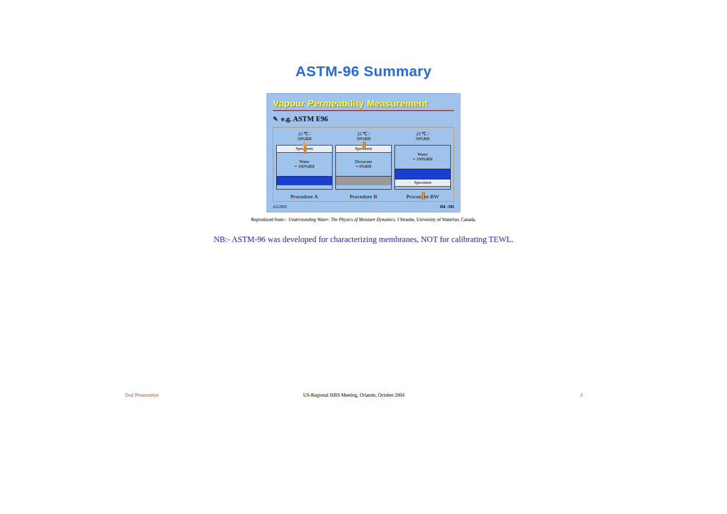ASTM-96 Summary
Vapour Permeability Measurement
✎e.g. ASTM E96
23 ℃ /
50%RH
Specimen
Water
= 100%RH
Procedure A
23 ℃ /
50%RH
Specimen
Dessicant
= 0%RH
Procedure B
23 ℃ /
50%RH
Water
= 100%RH
Specimen
Procedure BW
4/2/2003 104 /105
Reproduced from:- Understanding Water: The Physics of Moisture Dynamics. J Straube, University of Waterloo, Canada.
NB:- ASTM-96 was developed for characterizing membranes, NOT for calibrating TEWL.
Oral Presentation
US-Regional ISBS Meeting, Orlando, October 2004
4